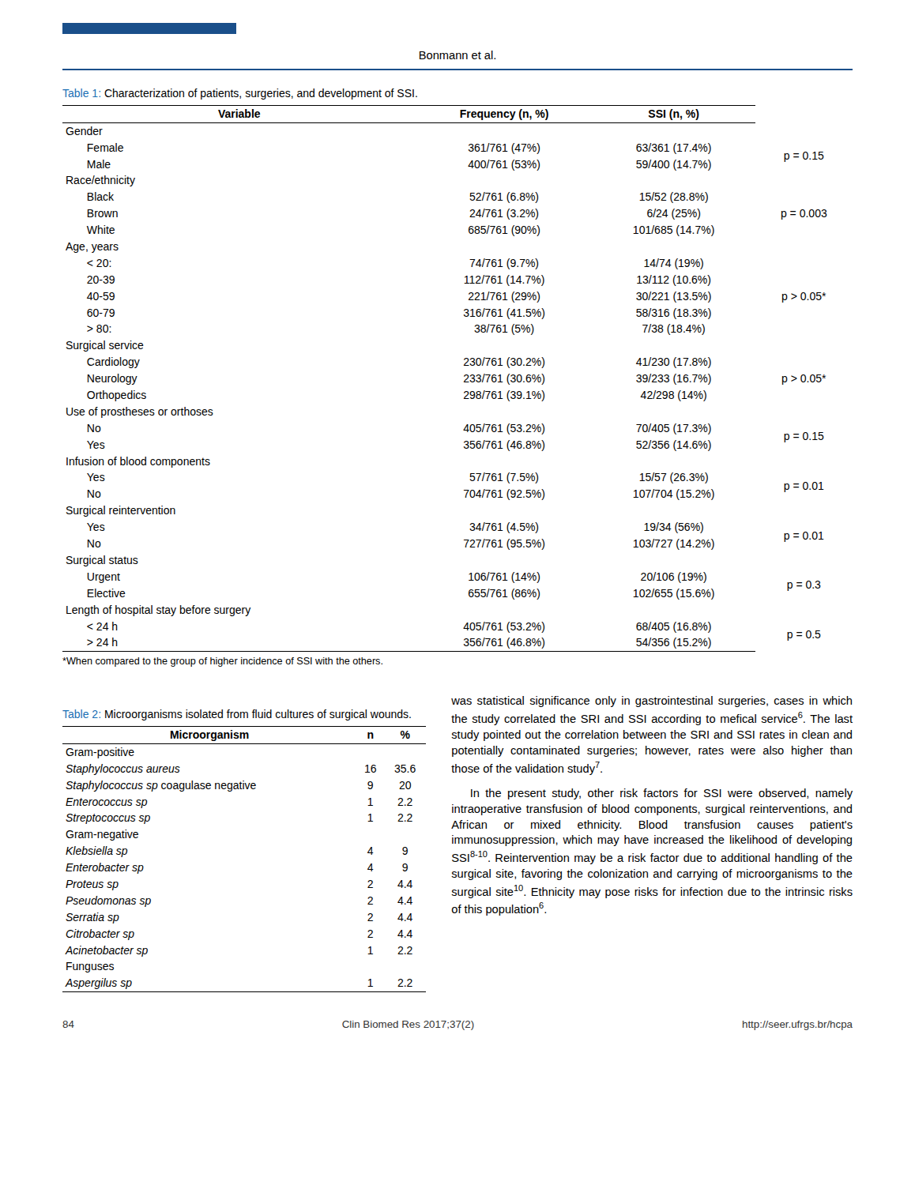Bonmann et al.
Table 1: Characterization of patients, surgeries, and development of SSI.
| Variable | Frequency (n, %) | SSI (n, %) | |
| --- | --- | --- | --- |
| Gender | | | |
| Female | 361/761 (47%) | 63/361 (17.4%) | p = 0.15 |
| Male | 400/761 (53%) | 59/400 (14.7%) |
| Race/ethnicity | | | |
| Black | 52/761 (6.8%) | 15/52 (28.8%) | p = 0.003 |
| Brown | 24/761 (3.2%) | 6/24 (25%) |
| White | 685/761 (90%) | 101/685 (14.7%) |
| Age, years | | | |
| < 20: | 74/761 (9.7%) | 14/74 (19%) | p > 0.05* |
| 20-39 | 112/761 (14.7%) | 13/112 (10.6%) |
| 40-59 | 221/761 (29%) | 30/221 (13.5%) |
| 60-79 | 316/761 (41.5%) | 58/316 (18.3%) |
| > 80: | 38/761 (5%) | 7/38 (18.4%) |
| Surgical service | | | |
| Cardiology | 230/761 (30.2%) | 41/230 (17.8%) | p > 0.05* |
| Neurology | 233/761 (30.6%) | 39/233 (16.7%) |
| Orthopedics | 298/761 (39.1%) | 42/298 (14%) |
| Use of prostheses or orthoses | | | |
| No | 405/761 (53.2%) | 70/405 (17.3%) | p = 0.15 |
| Yes | 356/761 (46.8%) | 52/356 (14.6%) |
| Infusion of blood components | | | |
| Yes | 57/761 (7.5%) | 15/57 (26.3%) | p = 0.01 |
| No | 704/761 (92.5%) | 107/704 (15.2%) |
| Surgical reintervention | | | |
| Yes | 34/761 (4.5%) | 19/34 (56%) | p = 0.01 |
| No | 727/761 (95.5%) | 103/727 (14.2%) |
| Surgical status | | | |
| Urgent | 106/761 (14%) | 20/106 (19%) | p = 0.3 |
| Elective | 655/761 (86%) | 102/655 (15.6%) |
| Length of hospital stay before surgery | | | |
| < 24 h | 405/761 (53.2%) | 68/405 (16.8%) | p = 0.5 |
| > 24 h | 356/761 (46.8%) | 54/356 (15.2%) |
*When compared to the group of higher incidence of SSI with the others.
Table 2: Microorganisms isolated from fluid cultures of surgical wounds.
| Microorganism | n | % |
| --- | --- | --- |
| Gram-positive | | |
| Staphylococcus aureus | 16 | 35.6 |
| Staphylococcus sp coagulase negative | 9 | 20 |
| Enterococcus sp | 1 | 2.2 |
| Streptococcus sp | 1 | 2.2 |
| Gram-negative | | |
| Klebsiella sp | 4 | 9 |
| Enterobacter sp | 4 | 9 |
| Proteus sp | 2 | 4.4 |
| Pseudomonas sp | 2 | 4.4 |
| Serratia sp | 2 | 4.4 |
| Citrobacter sp | 2 | 4.4 |
| Acinetobacter sp | 1 | 2.2 |
| Funguses | | |
| Aspergilus sp | 1 | 2.2 |
was statistical significance only in gastrointestinal surgeries, cases in which the study correlated the SRI and SSI according to mefical service6. The last study pointed out the correlation between the SRI and SSI rates in clean and potentially contaminated surgeries; however, rates were also higher than those of the validation study7.
In the present study, other risk factors for SSI were observed, namely intraoperative transfusion of blood components, surgical reinterventions, and African or mixed ethnicity. Blood transfusion causes patient's immunosuppression, which may have increased the likelihood of developing SSI8-10. Reintervention may be a risk factor due to additional handling of the surgical site, favoring the colonization and carrying of microorganisms to the surgical site10. Ethnicity may pose risks for infection due to the intrinsic risks of this population6.
84
Clin Biomed Res 2017;37(2)
http://seer.ufrgs.br/hcpa